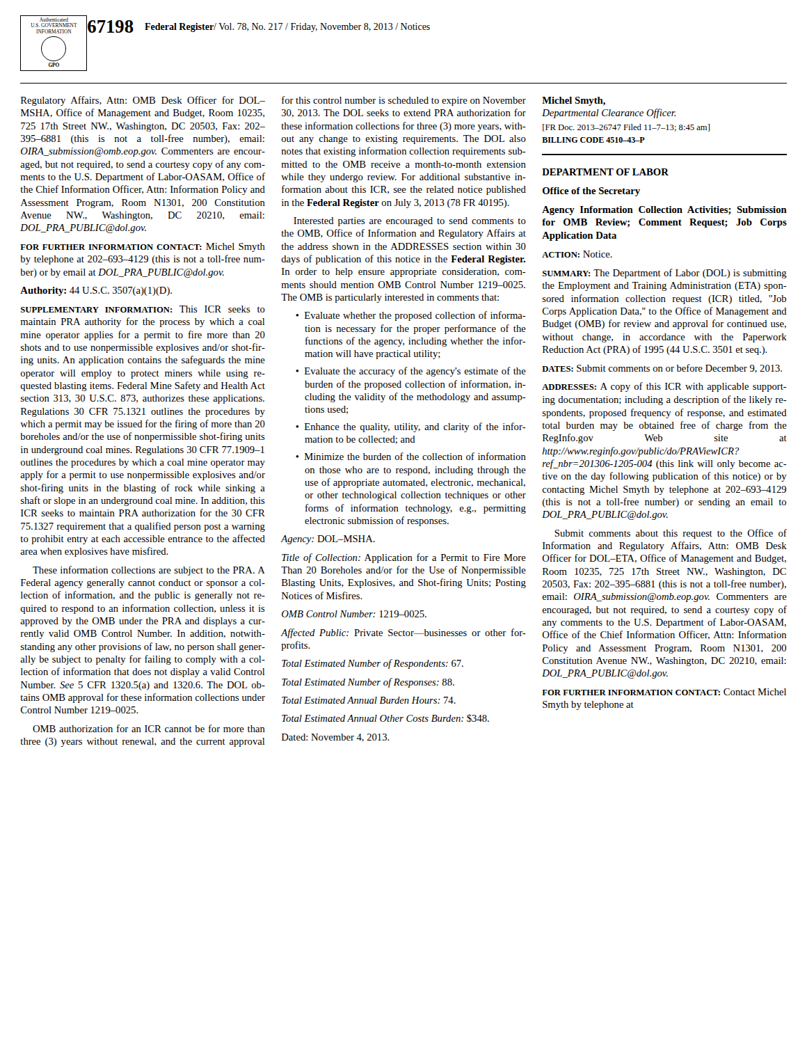Authenticated
U.S. GOVERNMENT
INFORMATION
GPO
67198
Federal Register/ Vol. 78, No. 217 / Friday, November 8, 2013 / Notices
Regulatory Affairs, Attn: OMB Desk Officer for DOL–MSHA, Office of Management and Budget, Room 10235, 725 17th Street NW., Washington, DC 20503, Fax: 202–395–6881 (this is not a toll-free number), email: OIRA_submission@omb.eop.gov. Commenters are encouraged, but not required, to send a courtesy copy of any comments to the U.S. Department of Labor-OASAM, Office of the Chief Information Officer, Attn: Information Policy and Assessment Program, Room N1301, 200 Constitution Avenue NW., Washington, DC 20210, email: DOL_PRA_PUBLIC@dol.gov.
For Further Information Contact: Michel Smyth by telephone at 202–693–4129 (this is not a toll-free number) or by email at DOL_PRA_PUBLIC@dol.gov.
Authority: 44 U.S.C. 3507(a)(1)(D).
Supplementary Information: This ICR seeks to maintain PRA authority for the process by which a coal mine operator applies for a permit to fire more than 20 shots and to use nonpermissible explosives and/or shot-firing units. An application contains the safeguards the mine operator will employ to protect miners while using requested blasting items. Federal Mine Safety and Health Act section 313, 30 U.S.C. 873, authorizes these applications. Regulations 30 CFR 75.1321 outlines the procedures by which a permit may be issued for the firing of more than 20 boreholes and/or the use of nonpermissible shot-firing units in underground coal mines. Regulations 30 CFR 77.1909–1 outlines the procedures by which a coal mine operator may apply for a permit to use nonpermissible explosives and/or shot-firing units in the blasting of rock while sinking a shaft or slope in an underground coal mine. In addition, this ICR seeks to maintain PRA authorization for the 30 CFR 75.1327 requirement that a qualified person post a warning to prohibit entry at each accessible entrance to the affected area when explosives have misfired.
These information collections are subject to the PRA. A Federal agency generally cannot conduct or sponsor a collection of information, and the public is generally not required to respond to an information collection, unless it is approved by the OMB under the PRA and displays a currently valid OMB Control Number. In addition, notwithstanding any other provisions of law, no person shall generally be subject to penalty for failing to comply with a collection of information that does not display a valid Control Number. See 5 CFR 1320.5(a) and 1320.6. The DOL obtains OMB approval for these information collections under Control Number 1219–0025.
OMB authorization for an ICR cannot be for more than three (3) years without renewal, and the current approval for this control number is scheduled to expire on November 30, 2013. The DOL seeks to extend PRA authorization for these information collections for three (3) more years, without any change to existing requirements. The DOL also notes that existing information collection requirements submitted to the OMB receive a month-to-month extension while they undergo review. For additional substantive information about this ICR, see the related notice published in the Federal Register on July 3, 2013 (78 FR 40195).
Interested parties are encouraged to send comments to the OMB, Office of Information and Regulatory Affairs at the address shown in the ADDRESSES section within 30 days of publication of this notice in the Federal Register. In order to help ensure appropriate consideration, comments should mention OMB Control Number 1219–0025. The OMB is particularly interested in comments that:
Evaluate whether the proposed collection of information is necessary for the proper performance of the functions of the agency, including whether the information will have practical utility;
Evaluate the accuracy of the agency's estimate of the burden of the proposed collection of information, including the validity of the methodology and assumptions used;
Enhance the quality, utility, and clarity of the information to be collected; and
Minimize the burden of the collection of information on those who are to respond, including through the use of appropriate automated, electronic, mechanical, or other technological collection techniques or other forms of information technology, e.g., permitting electronic submission of responses.
Agency: DOL–MSHA.
Title of Collection: Application for a Permit to Fire More Than 20 Boreholes and/or for the Use of Nonpermissible Blasting Units, Explosives, and Shot-firing Units; Posting Notices of Misfires.
OMB Control Number: 1219–0025.
Affected Public: Private Sector—businesses or other for-profits.
Total Estimated Number of Respondents: 67.
Total Estimated Number of Responses: 88.
Total Estimated Annual Burden Hours: 74.
Total Estimated Annual Other Costs Burden: $348.
Dated: November 4, 2013.
Michel Smyth,
Departmental Clearance Officer.
[FR Doc. 2013–26747 Filed 11–7–13; 8:45 am]
BILLING CODE 4510–43–P
DEPARTMENT OF LABOR
Office of the Secretary
Agency Information Collection Activities; Submission for OMB Review; Comment Request; Job Corps Application Data
Action: Notice.
Summary: The Department of Labor (DOL) is submitting the Employment and Training Administration (ETA) sponsored information collection request (ICR) titled, ''Job Corps Application Data,'' to the Office of Management and Budget (OMB) for review and approval for continued use, without change, in accordance with the Paperwork Reduction Act (PRA) of 1995 (44 U.S.C. 3501 et seq.).
Dates: Submit comments on or before December 9, 2013.
Addresses: A copy of this ICR with applicable supporting documentation; including a description of the likely respondents, proposed frequency of response, and estimated total burden may be obtained free of charge from the RegInfo.gov Web site at http://www.reginfo.gov/public/do/PRAViewICR?ref_nbr=201306-1205-004 (this link will only become active on the day following publication of this notice) or by contacting Michel Smyth by telephone at 202–693–4129 (this is not a toll-free number) or sending an email to DOL_PRA_PUBLIC@dol.gov.
Submit comments about this request to the Office of Information and Regulatory Affairs, Attn: OMB Desk Officer for DOL–ETA, Office of Management and Budget, Room 10235, 725 17th Street NW., Washington, DC 20503, Fax: 202–395–6881 (this is not a toll-free number), email: OIRA_submission@omb.eop.gov. Commenters are encouraged, but not required, to send a courtesy copy of any comments to the U.S. Department of Labor-OASAM, Office of the Chief Information Officer, Attn: Information Policy and Assessment Program, Room N1301, 200 Constitution Avenue NW., Washington, DC 20210, email: DOL_PRA_PUBLIC@dol.gov.
For Further Information Contact: Contact Michel Smyth by telephone at